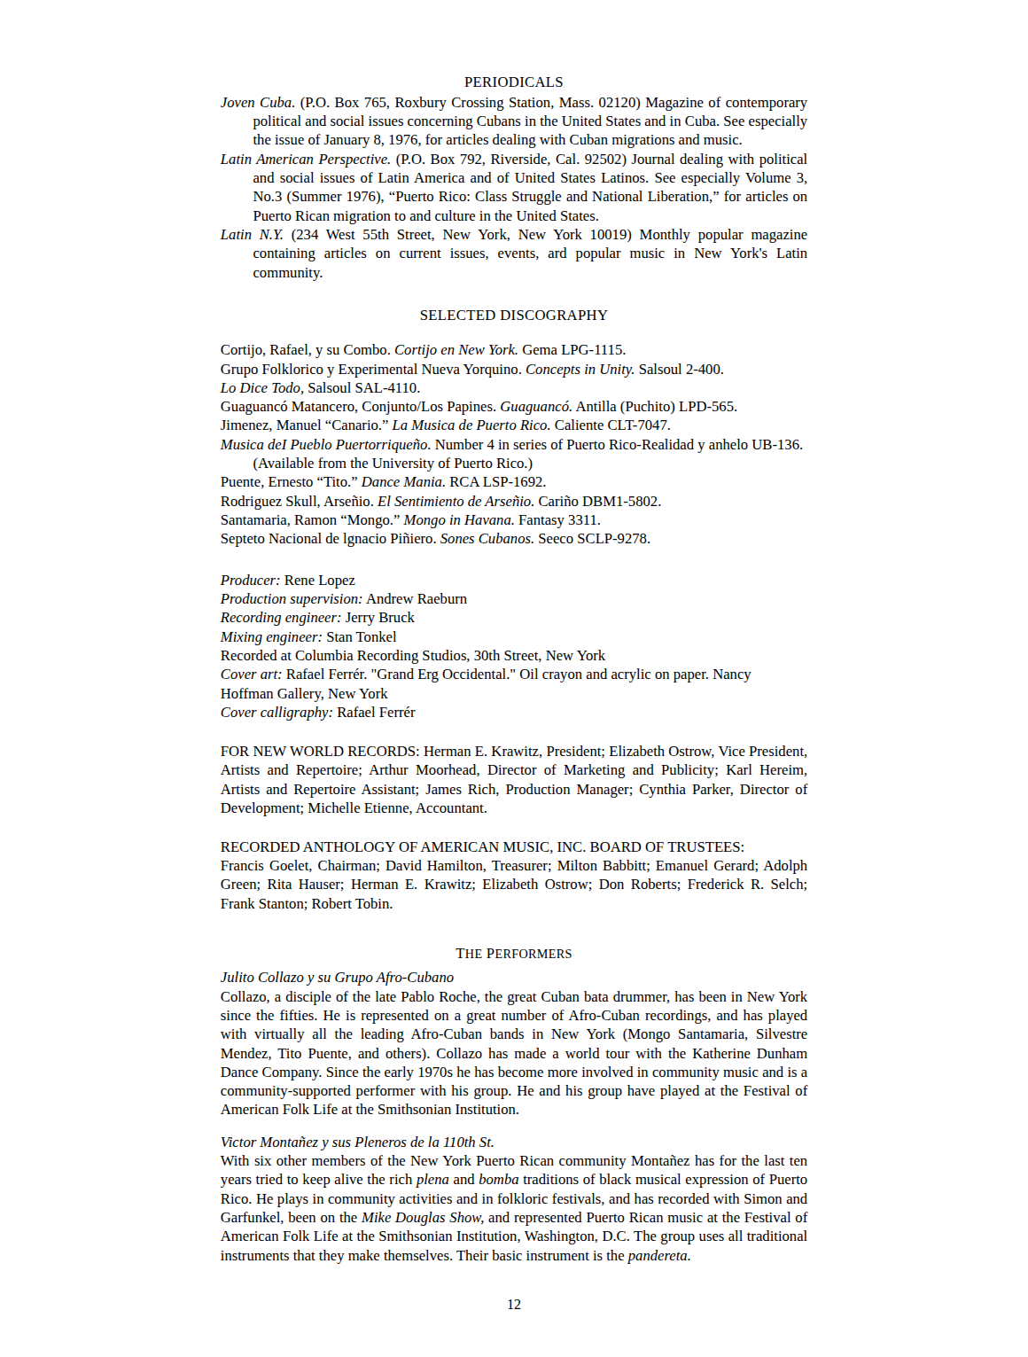Periodicals
Joven Cuba. (P.O. Box 765, Roxbury Crossing Station, Mass. 02120) Magazine of contemporary political and social issues concerning Cubans in the United States and in Cuba. See especially the issue of January 8, 1976, for articles dealing with Cuban migrations and music.
Latin American Perspective. (P.O. Box 792, Riverside, Cal. 92502) Journal dealing with political and social issues of Latin America and of United States Latinos. See especially Volume 3, No.3 (Summer 1976), “Puerto Rico: Class Struggle and National Liberation,” for articles on Puerto Rican migration to and culture in the United States.
Latin N.Y. (234 West 55th Street, New York, New York 10019) Monthly popular magazine containing articles on current issues, events, ard popular music in New York's Latin community.
SELECTED DISCOGRAPHY
Cortijo, Rafael, y su Combo. Cortijo en New York. Gema LPG-1115.
Grupo Folklorico y Experimental Nueva Yorquino. Concepts in Unity. Salsoul 2-400.
Lo Dice Todo, Salsoul SAL-4110.
Guaguancó Matancero, Conjunto/Los Papines. Guaguancó. Antilla (Puchito) LPD-565.
Jimenez, Manuel “Canario.” La Musica de Puerto Rico. Caliente CLT-7047.
Musica deI Pueblo Puertorriqueño. Number 4 in series of Puerto Rico-Realidad y anhelo UB-136. (Available from the University of Puerto Rico.)
Puente, Ernesto “Tito.” Dance Mania. RCA LSP-1692.
Rodriguez Skull, Arseñio. El Sentimiento de Arseñio. Cariño DBM1-5802.
Santamaria, Ramon “Mongo.” Mongo in Havana. Fantasy 3311.
Septeto Nacional de lgnacio Piñiero. Sones Cubanos. Seeco SCLP-9278.
Producer: Rene Lopez
Production supervision: Andrew Raeburn
Recording engineer: Jerry Bruck
Mixing engineer: Stan Tonkel
Recorded at Columbia Recording Studios, 30th Street, New York
Cover art: Rafael Ferrér. "Grand Erg Occidental." Oil crayon and acrylic on paper. Nancy Hoffman Gallery, New York
Cover calligraphy: Rafael Ferrér
FOR NEW WORLD RECORDS: Herman E. Krawitz, President; Elizabeth Ostrow, Vice President, Artists and Repertoire; Arthur Moorhead, Director of Marketing and Publicity; Karl Hereim, Artists and Repertoire Assistant; James Rich, Production Manager; Cynthia Parker, Director of Development; Michelle Etienne, Accountant.
RECORDED ANTHOLOGY OF AMERICAN MUSIC, INC. BOARD OF TRUSTEES:
Francis Goelet, Chairman; David Hamilton, Treasurer; Milton Babbitt; Emanuel Gerard; Adolph Green; Rita Hauser; Herman E. Krawitz; Elizabeth Ostrow; Don Roberts; Frederick R. Selch; Frank Stanton; Robert Tobin.
THE PERFORMERS
Julito Collazo y su Grupo Afro-Cubano
Collazo, a disciple of the late Pablo Roche, the great Cuban bata drummer, has been in New York since the fifties. He is represented on a great number of Afro-Cuban recordings, and has played with virtually all the leading Afro-Cuban bands in New York (Mongo Santamaria, Silvestre Mendez, Tito Puente, and others). Collazo has made a world tour with the Katherine Dunham Dance Company. Since the early 1970s he has become more involved in community music and is a community-supported performer with his group. He and his group have played at the Festival of American Folk Life at the Smithsonian Institution.
Victor Montañez y sus Pleneros de la 110th St.
With six other members of the New York Puerto Rican community Montañez has for the last ten years tried to keep alive the rich plena and bomba traditions of black musical expression of Puerto Rico. He plays in community activities and in folkloric festivals, and has recorded with Simon and Garfunkel, been on the Mike Douglas Show, and represented Puerto Rican music at the Festival of American Folk Life at the Smithsonian Institution, Washington, D.C. The group uses all traditional instruments that they make themselves. Their basic instrument is the pandereta.
12